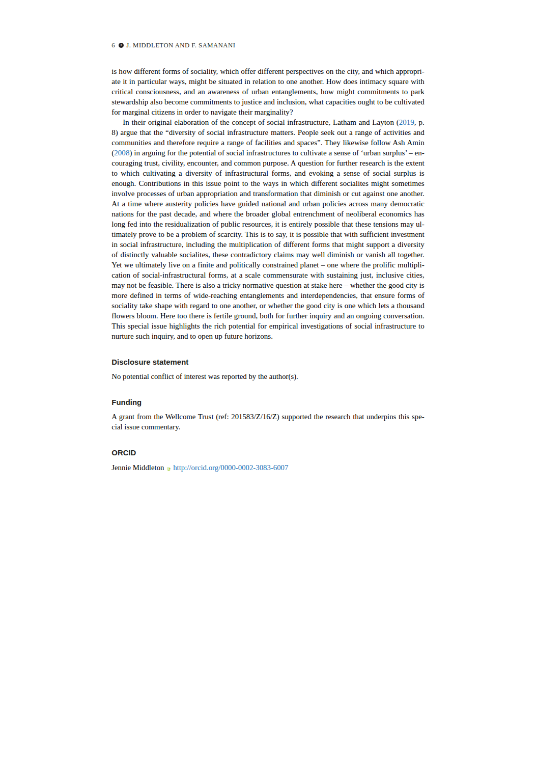6•J. MIDDLETON AND F. SAMANANI
is how different forms of sociality, which offer different perspectives on the city, and which appropriate it in particular ways, might be situated in relation to one another. How does intimacy square with critical consciousness, and an awareness of urban entanglements, how might commitments to park stewardship also become commitments to justice and inclusion, what capacities ought to be cultivated for marginal citizens in order to navigate their marginality?
In their original elaboration of the concept of social infrastructure, Latham and Layton (2019, p. 8) argue that the “diversity of social infrastructure matters. People seek out a range of activities and communities and therefore require a range of facilities and spaces”. They likewise follow Ash Amin (2008) in arguing for the potential of social infrastructures to cultivate a sense of ‘urban surplus’ – encouraging trust, civility, encounter, and common purpose. A question for further research is the extent to which cultivating a diversity of infrastructural forms, and evoking a sense of social surplus is enough. Contributions in this issue point to the ways in which different socialites might sometimes involve processes of urban appropriation and transformation that diminish or cut against one another. At a time where austerity policies have guided national and urban policies across many democratic nations for the past decade, and where the broader global entrenchment of neoliberal economics has long fed into the residualization of public resources, it is entirely possible that these tensions may ultimately prove to be a problem of scarcity. This is to say, it is possible that with sufficient investment in social infrastructure, including the multiplication of different forms that might support a diversity of distinctly valuable socialites, these contradictory claims may well diminish or vanish all together. Yet we ultimately live on a finite and politically constrained planet – one where the prolific multiplication of social-infrastructural forms, at a scale commensurate with sustaining just, inclusive cities, may not be feasible. There is also a tricky normative question at stake here – whether the good city is more defined in terms of wide-reaching entanglements and interdependencies, that ensure forms of sociality take shape with regard to one another, or whether the good city is one which lets a thousand flowers bloom. Here too there is fertile ground, both for further inquiry and an ongoing conversation. This special issue highlights the rich potential for empirical investigations of social infrastructure to nurture such inquiry, and to open up future horizons.
Disclosure statement
No potential conflict of interest was reported by the author(s).
Funding
A grant from the Wellcome Trust (ref: 201583/Z/16/Z) supported the research that underpins this special issue commentary.
ORCID
Jennie Middleton iD http://orcid.org/0000-0002-3083-6007